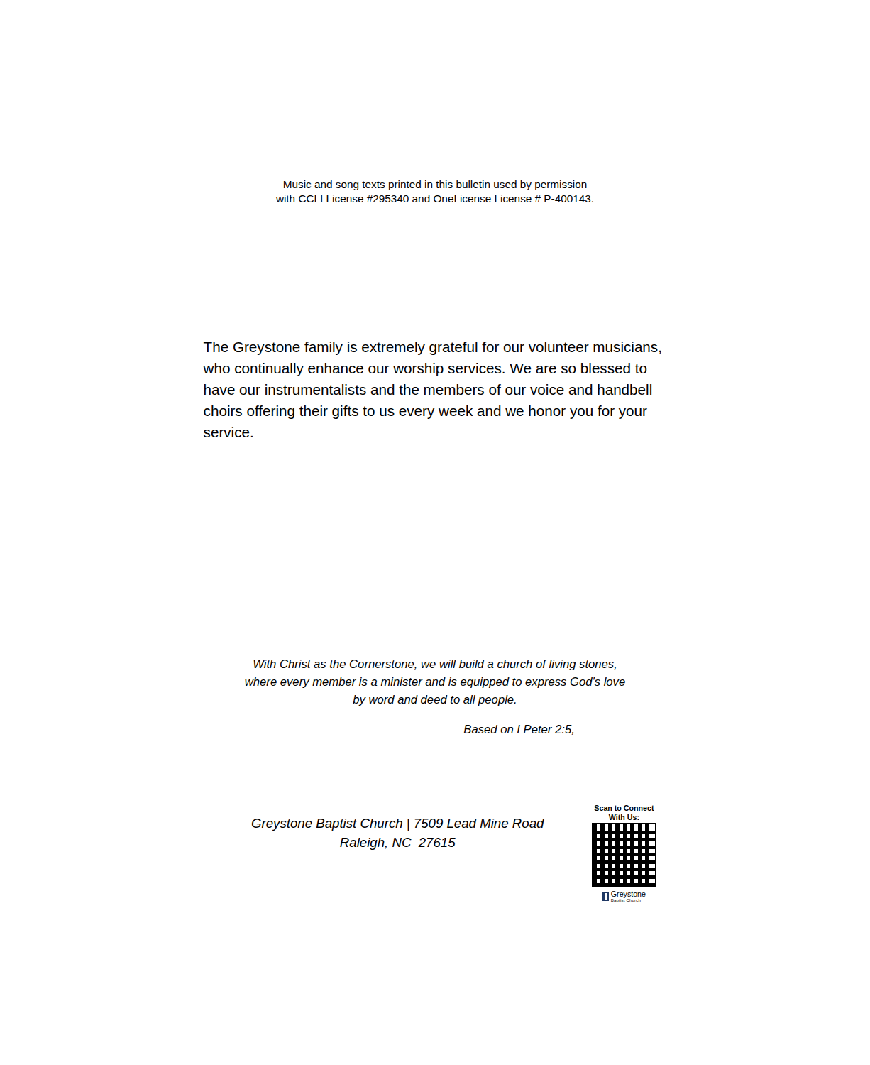Music and song texts printed in this bulletin used by permission
with CCLI License #295340 and OneLicense License # P-400143.
The Greystone family is extremely grateful for our volunteer musicians, who continually enhance our worship services. We are so blessed to have our instrumentalists and the members of our voice and handbell choirs offering their gifts to us every week and we honor you for your service.
With Christ as the Cornerstone, we will build a church of living stones,
where every member is a minister and is equipped to express God's love
by word and deed to all people. Based on I Peter 2:5,
Greystone Baptist Church | 7509 Lead Mine Road
Raleigh, NC 27615
Scan to Connect
With Us:
Greystone Baptist Church